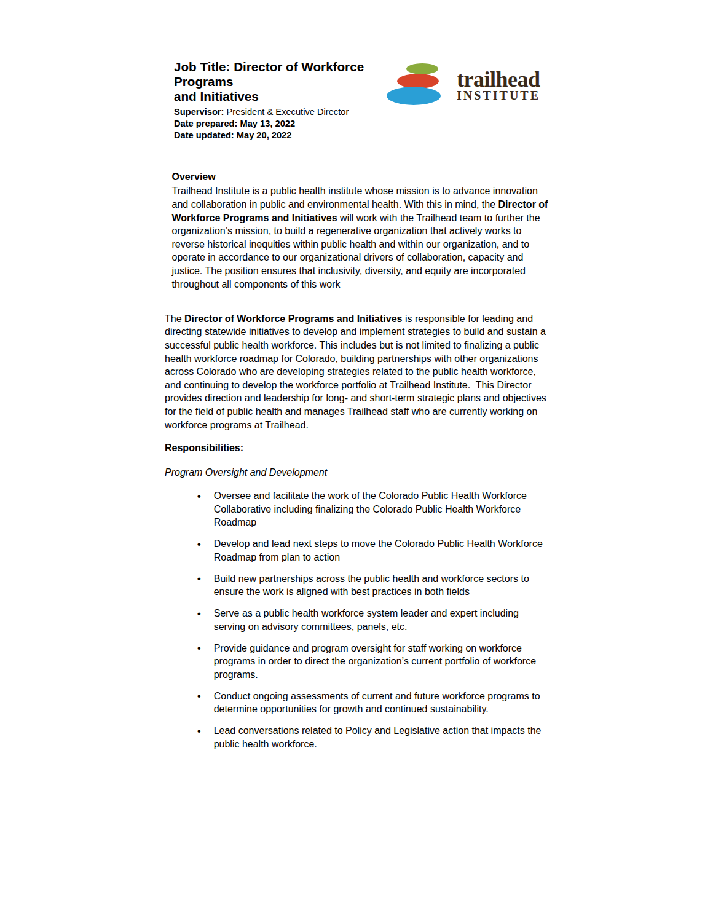Job Title: Director of Workforce Programs
and Initiatives
Supervisor: President & Executive Director
Date prepared: May 13, 2022
Date updated: May 20, 2022
trailhead INSTITUTE
Overview
Trailhead Institute is a public health institute whose mission is to advance innovation and collaboration in public and environmental health. With this in mind, the Director of Workforce Programs and Initiatives will work with the Trailhead team to further the organization’s mission, to build a regenerative organization that actively works to reverse historical inequities within public health and within our organization, and to operate in accordance to our organizational drivers of collaboration, capacity and justice. The position ensures that inclusivity, diversity, and equity are incorporated throughout all components of this work
The Director of Workforce Programs and Initiatives is responsible for leading and directing statewide initiatives to develop and implement strategies to build and sustain a successful public health workforce. This includes but is not limited to finalizing a public health workforce roadmap for Colorado, building partnerships with other organizations across Colorado who are developing strategies related to the public health workforce, and continuing to develop the workforce portfolio at Trailhead Institute. This Director provides direction and leadership for long- and short-term strategic plans and objectives for the field of public health and manages Trailhead staff who are currently working on workforce programs at Trailhead.
Responsibilities:
Program Oversight and Development
Oversee and facilitate the work of the Colorado Public Health Workforce Collaborative including finalizing the Colorado Public Health Workforce Roadmap
Develop and lead next steps to move the Colorado Public Health Workforce Roadmap from plan to action
Build new partnerships across the public health and workforce sectors to ensure the work is aligned with best practices in both fields
Serve as a public health workforce system leader and expert including serving on advisory committees, panels, etc.
Provide guidance and program oversight for staff working on workforce programs in order to direct the organization’s current portfolio of workforce programs.
Conduct ongoing assessments of current and future workforce programs to determine opportunities for growth and continued sustainability.
Lead conversations related to Policy and Legislative action that impacts the public health workforce.